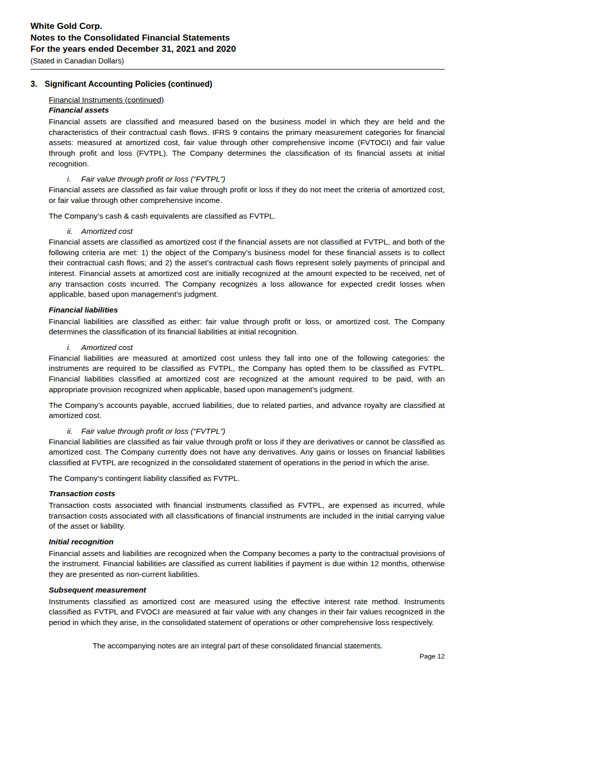White Gold Corp.
Notes to the Consolidated Financial Statements
For the years ended December 31, 2021 and 2020
(Stated in Canadian Dollars)
3. Significant Accounting Policies (continued)
Financial Instruments (continued)
Financial assets
Financial assets are classified and measured based on the business model in which they are held and the characteristics of their contractual cash flows. IFRS 9 contains the primary measurement categories for financial assets: measured at amortized cost, fair value through other comprehensive income (FVTOCI) and fair value through profit and loss (FVTPL). The Company determines the classification of its financial assets at initial recognition.
i. Fair value through profit or loss (“FVTPL”)
Financial assets are classified as fair value through profit or loss if they do not meet the criteria of amortized cost, or fair value through other comprehensive income.
The Company’s cash & cash equivalents are classified as FVTPL.
ii. Amortized cost
Financial assets are classified as amortized cost if the financial assets are not classified at FVTPL, and both of the following criteria are met: 1) the object of the Company’s business model for these financial assets is to collect their contractual cash flows; and 2) the asset’s contractual cash flows represent solely payments of principal and interest. Financial assets at amortized cost are initially recognized at the amount expected to be received, net of any transaction costs incurred. The Company recognizes a loss allowance for expected credit losses when applicable, based upon management’s judgment.
Financial liabilities
Financial liabilities are classified as either: fair value through profit or loss, or amortized cost. The Company determines the classification of its financial liabilities at initial recognition.
i. Amortized cost
Financial liabilities are measured at amortized cost unless they fall into one of the following categories: the instruments are required to be classified as FVTPL, the Company has opted them to be classified as FVTPL. Financial liabilities classified at amortized cost are recognized at the amount required to be paid, with an appropriate provision recognized when applicable, based upon management’s judgment.
The Company’s accounts payable, accrued liabilities, due to related parties, and advance royalty are classified at amortized cost.
ii. Fair value through profit or loss (“FVTPL”)
Financial liabilities are classified as fair value through profit or loss if they are derivatives or cannot be classified as amortized cost. The Company currently does not have any derivatives. Any gains or losses on financial liabilities classified at FVTPL are recognized in the consolidated statement of operations in the period in which the arise.
The Company’s contingent liability classified as FVTPL.
Transaction costs
Transaction costs associated with financial instruments classified as FVTPL, are expensed as incurred, while transaction costs associated with all classifications of financial instruments are included in the initial carrying value of the asset or liability.
Initial recognition
Financial assets and liabilities are recognized when the Company becomes a party to the contractual provisions of the instrument. Financial liabilities are classified as current liabilities if payment is due within 12 months, otherwise they are presented as non-current liabilities.
Subsequent measurement
Instruments classified as amortized cost are measured using the effective interest rate method. Instruments classified as FVTPL and FVOCI are measured at fair value with any changes in their fair values recognized in the period in which they arise, in the consolidated statement of operations or other comprehensive loss respectively.
The accompanying notes are an integral part of these consolidated financial statements.
Page 12